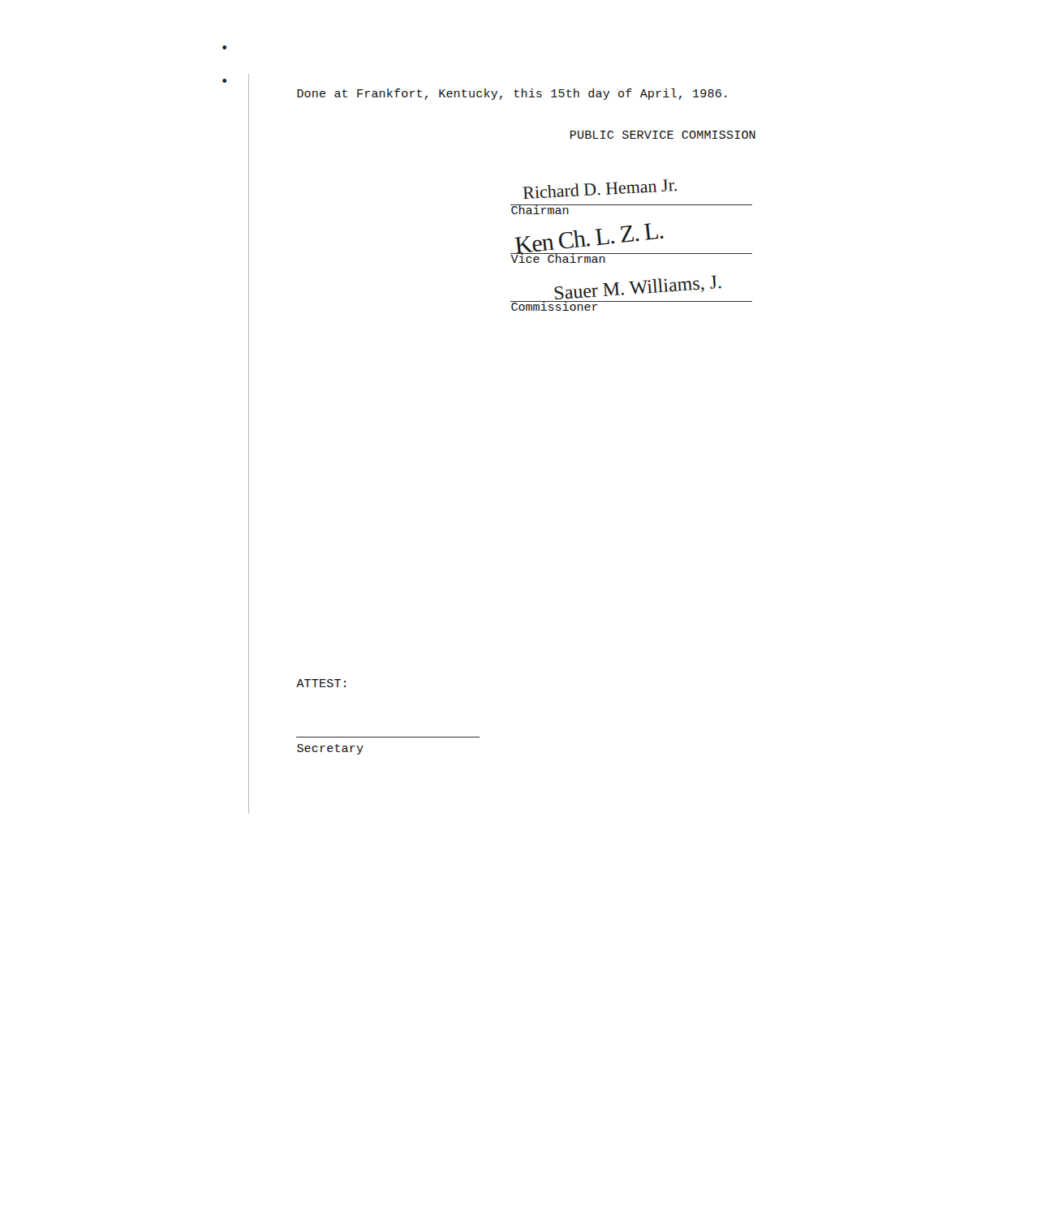•
•
Done at Frankfort, Kentucky, this 15th day of April, 1986.
PUBLIC SERVICE COMMISSION
Richard D. Heman Jr. Chairman
Ken Ch. L. Z. L. Vice Chairman
Sauer M. Williams, J. Commissioner
ATTEST:
Secretary